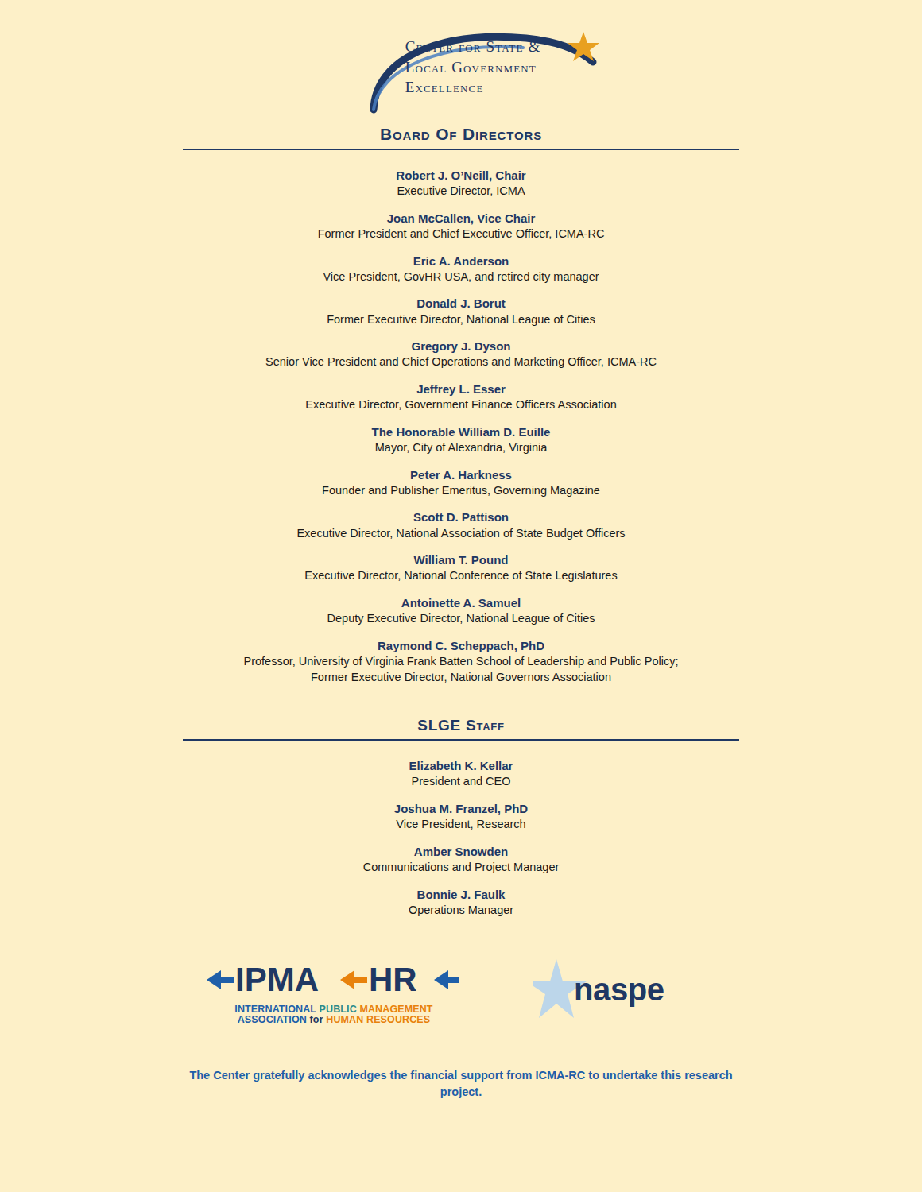Center for State &
Local Government
Excellence
Board Of Directors
Robert J. O’Neill, Chair Executive Director, ICMA
Joan McCallen, Vice Chair Former President and Chief Executive Officer, ICMA-RC
Eric A. Anderson Vice President, GovHR USA, and retired city manager
Donald J. Borut Former Executive Director, National League of Cities
Gregory J. Dyson Senior Vice President and Chief Operations and Marketing Officer, ICMA-RC
Jeffrey L. Esser Executive Director, Government Finance Officers Association
The Honorable William D. Euille Mayor, City of Alexandria, Virginia
Peter A. Harkness Founder and Publisher Emeritus, Governing Magazine
Scott D. Pattison Executive Director, National Association of State Budget Officers
William T. Pound Executive Director, National Conference of State Legislatures
Antoinette A. Samuel Deputy Executive Director, National League of Cities
Raymond C. Scheppach, PhD Professor, University of Virginia Frank Batten School of Leadership and Public Policy;
Former Executive Director, National Governors Association
SLGE Staff
Elizabeth K. Kellar President and CEO
Joshua M. Franzel, PhD Vice President, Research
Amber Snowden Communications and Project Manager
Bonnie J. Faulk Operations Manager
IPMA HR
INTERNATIONAL PUBLIC MANAGEMENT
ASSOCIATION for HUMAN RESOURCES
naspe
The Center gratefully acknowledges the financial support from ICMA-RC to undertake this research project.